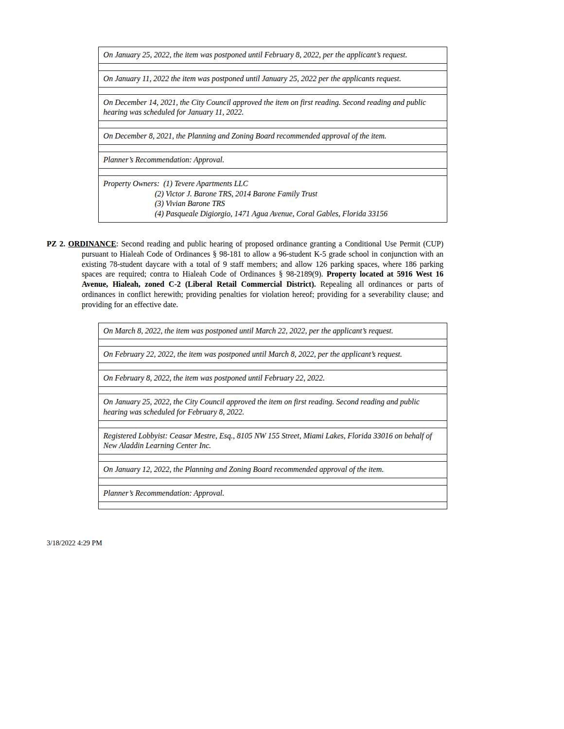| On January 25, 2022, the item was postponed until February 8, 2022, per the applicant’s request. |
| On January 11, 2022 the item was postponed until January 25, 2022 per the applicants request. |
| On December 14, 2021, the City Council approved the item on first reading. Second reading and public hearing was scheduled for January 11, 2022. |
| On December 8, 2021, the Planning and Zoning Board recommended approval of the item. |
| Planner’s Recommendation: Approval. |
| Property Owners: (1) Tevere Apartments LLC (2) Victor J. Barone TRS, 2014 Barone Family Trust (3) Vivian Barone TRS (4) Pasqueale Digiorgio, 1471 Agua Avenue, Coral Gables, Florida 33156 |
PZ 2. ORDINANCE: Second reading and public hearing of proposed ordinance granting a Conditional Use Permit (CUP) pursuant to Hialeah Code of Ordinances § 98-181 to allow a 96-student K-5 grade school in conjunction with an existing 78-student daycare with a total of 9 staff members; and allow 126 parking spaces, where 186 parking spaces are required; contra to Hialeah Code of Ordinances § 98-2189(9). Property located at 5916 West 16 Avenue, Hialeah, zoned C-2 (Liberal Retail Commercial District). Repealing all ordinances or parts of ordinances in conflict herewith; providing penalties for violation hereof; providing for a severability clause; and providing for an effective date.
| On March 8, 2022, the item was postponed until March 22, 2022, per the applicant’s request. |
| On February 22, 2022, the item was postponed until March 8, 2022, per the applicant’s request. |
| On February 8, 2022, the item was postponed until February 22, 2022. |
| On January 25, 2022, the City Council approved the item on first reading. Second reading and public hearing was scheduled for February 8, 2022. |
| Registered Lobbyist: Ceasar Mestre, Esq., 8105 NW 155 Street, Miami Lakes, Florida 33016 on behalf of New Aladdin Learning Center Inc. |
| On January 12, 2022, the Planning and Zoning Board recommended approval of the item. |
| Planner’s Recommendation: Approval. |
3/18/2022 4:29 PM